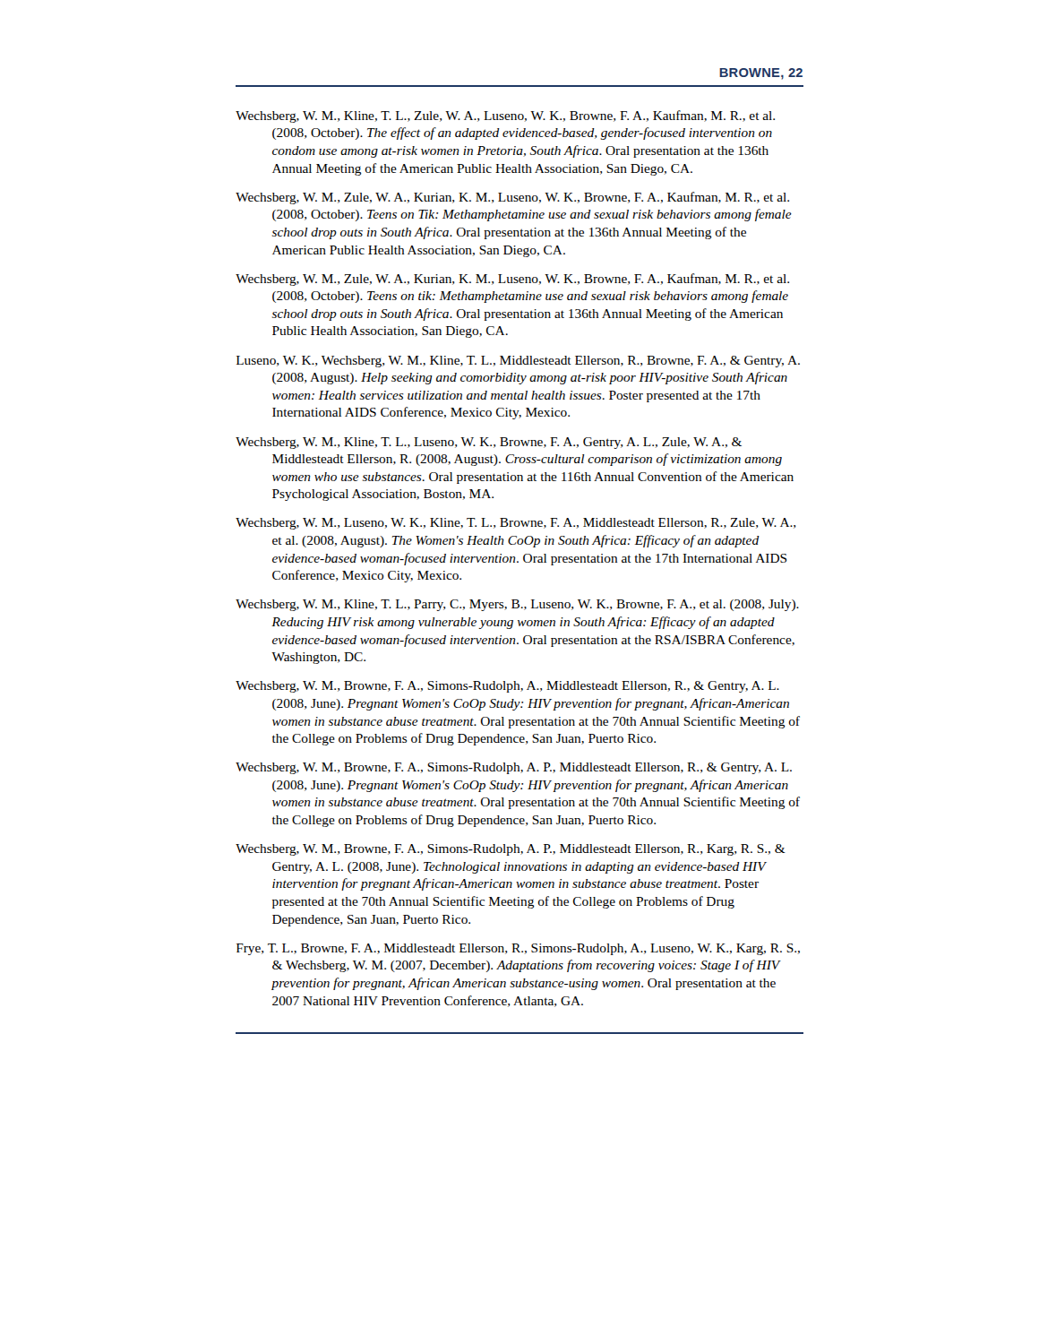BROWNE, 22
Wechsberg, W. M., Kline, T. L., Zule, W. A., Luseno, W. K., Browne, F. A., Kaufman, M. R., et al. (2008, October). The effect of an adapted evidenced-based, gender-focused intervention on condom use among at-risk women in Pretoria, South Africa. Oral presentation at the 136th Annual Meeting of the American Public Health Association, San Diego, CA.
Wechsberg, W. M., Zule, W. A., Kurian, K. M., Luseno, W. K., Browne, F. A., Kaufman, M. R., et al. (2008, October). Teens on Tik: Methamphetamine use and sexual risk behaviors among female school drop outs in South Africa. Oral presentation at the 136th Annual Meeting of the American Public Health Association, San Diego, CA.
Wechsberg, W. M., Zule, W. A., Kurian, K. M., Luseno, W. K., Browne, F. A., Kaufman, M. R., et al. (2008, October). Teens on tik: Methamphetamine use and sexual risk behaviors among female school drop outs in South Africa. Oral presentation at 136th Annual Meeting of the American Public Health Association, San Diego, CA.
Luseno, W. K., Wechsberg, W. M., Kline, T. L., Middlesteadt Ellerson, R., Browne, F. A., & Gentry, A. (2008, August). Help seeking and comorbidity among at-risk poor HIV-positive South African women: Health services utilization and mental health issues. Poster presented at the 17th International AIDS Conference, Mexico City, Mexico.
Wechsberg, W. M., Kline, T. L., Luseno, W. K., Browne, F. A., Gentry, A. L., Zule, W. A., & Middlesteadt Ellerson, R. (2008, August). Cross-cultural comparison of victimization among women who use substances. Oral presentation at the 116th Annual Convention of the American Psychological Association, Boston, MA.
Wechsberg, W. M., Luseno, W. K., Kline, T. L., Browne, F. A., Middlesteadt Ellerson, R., Zule, W. A., et al. (2008, August). The Women's Health CoOp in South Africa: Efficacy of an adapted evidence-based woman-focused intervention. Oral presentation at the 17th International AIDS Conference, Mexico City, Mexico.
Wechsberg, W. M., Kline, T. L., Parry, C., Myers, B., Luseno, W. K., Browne, F. A., et al. (2008, July). Reducing HIV risk among vulnerable young women in South Africa: Efficacy of an adapted evidence-based woman-focused intervention. Oral presentation at the RSA/ISBRA Conference, Washington, DC.
Wechsberg, W. M., Browne, F. A., Simons-Rudolph, A., Middlesteadt Ellerson, R., & Gentry, A. L. (2008, June). Pregnant Women's CoOp Study: HIV prevention for pregnant, African-American women in substance abuse treatment. Oral presentation at the 70th Annual Scientific Meeting of the College on Problems of Drug Dependence, San Juan, Puerto Rico.
Wechsberg, W. M., Browne, F. A., Simons-Rudolph, A. P., Middlesteadt Ellerson, R., & Gentry, A. L. (2008, June). Pregnant Women's CoOp Study: HIV prevention for pregnant, African American women in substance abuse treatment. Oral presentation at the 70th Annual Scientific Meeting of the College on Problems of Drug Dependence, San Juan, Puerto Rico.
Wechsberg, W. M., Browne, F. A., Simons-Rudolph, A. P., Middlesteadt Ellerson, R., Karg, R. S., & Gentry, A. L. (2008, June). Technological innovations in adapting an evidence-based HIV intervention for pregnant African-American women in substance abuse treatment. Poster presented at the 70th Annual Scientific Meeting of the College on Problems of Drug Dependence, San Juan, Puerto Rico.
Frye, T. L., Browne, F. A., Middlesteadt Ellerson, R., Simons-Rudolph, A., Luseno, W. K., Karg, R. S., & Wechsberg, W. M. (2007, December). Adaptations from recovering voices: Stage I of HIV prevention for pregnant, African American substance-using women. Oral presentation at the 2007 National HIV Prevention Conference, Atlanta, GA.